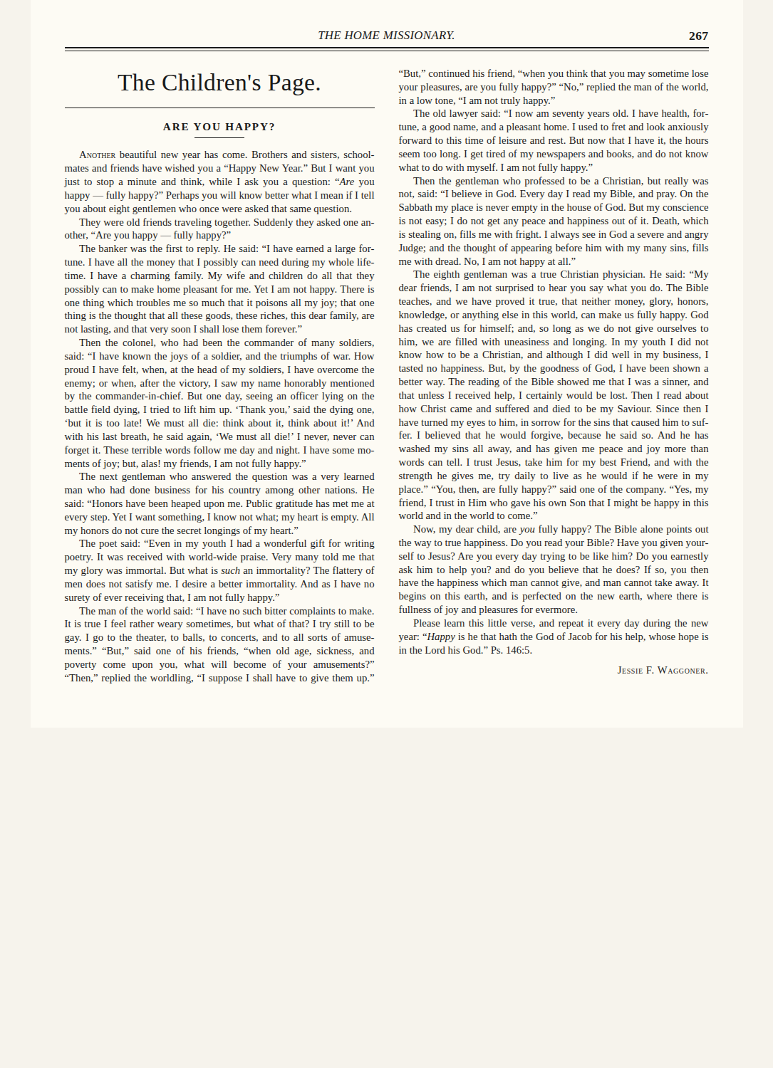THE HOME MISSIONARY. 267
The Children's Page.
Are You Happy?
Another beautiful new year has come. Brothers and sisters, school-mates and friends have wished you a “Happy New Year.” But I want you just to stop a minute and think, while I ask you a question: “Are you happy — fully happy?” Perhaps you will know better what I mean if I tell you about eight gentlemen who once were asked that same question.
They were old friends traveling together. Suddenly they asked one another, “Are you happy — fully happy?”
The banker was the first to reply. He said: “I have earned a large fortune. I have all the money that I possibly can need during my whole lifetime. I have a charming family. My wife and children do all that they possibly can to make home pleasant for me. Yet I am not happy. There is one thing which troubles me so much that it poisons all my joy; that one thing is the thought that all these goods, these riches, this dear family, are not lasting, and that very soon I shall lose them forever.”
Then the colonel, who had been the commander of many soldiers, said: “I have known the joys of a soldier, and the triumphs of war. How proud I have felt, when, at the head of my soldiers, I have overcome the enemy; or when, after the victory, I saw my name honorably mentioned by the commander-in-chief. But one day, seeing an officer lying on the battle field dying, I tried to lift him up. ‘Thank you,’ said the dying one, ‘but it is too late! We must all die: think about it, think about it!’ And with his last breath, he said again, ‘We must all die!’ I never, never can forget it. These terrible words follow me day and night. I have some moments of joy; but, alas! my friends, I am not fully happy.”
The next gentleman who answered the question was a very learned man who had done business for his country among other nations. He said: “Honors have been heaped upon me. Public gratitude has met me at every step. Yet I want something, I know not what; my heart is empty. All my honors do not cure the secret longings of my heart.”
The poet said: “Even in my youth I had a wonderful gift for writing poetry. It was received with world-wide praise. Very many told me that my glory was immortal. But what is such an immortality? The flattery of men does not satisfy me. I desire a better immortality. And as I have no surety of ever receiving that, I am not fully happy.”
The man of the world said: “I have no such bitter complaints to make. It is true I feel rather weary sometimes, but what of that? I try still to be gay. I go to the theater, to balls, to concerts, and to all sorts of amusements.” “But,” said one of his friends, “when old age, sickness, and poverty come upon you, what will become of your amusements?” “Then,” replied the worldling, “I suppose I shall have to give them up.” “But,” continued his friend, “when you think that you may sometime lose your pleasures, are you fully happy?” “No,” replied the man of the world, in a low tone, “I am not truly happy.”
The old lawyer said: “I now am seventy years old. I have health, fortune, a good name, and a pleasant home. I used to fret and look anxiously forward to this time of leisure and rest. But now that I have it, the hours seem too long. I get tired of my newspapers and books, and do not know what to do with myself. I am not fully happy.”
Then the gentleman who professed to be a Christian, but really was not, said: “I believe in God. Every day I read my Bible, and pray. On the Sabbath my place is never empty in the house of God. But my conscience is not easy; I do not get any peace and happiness out of it. Death, which is stealing on, fills me with fright. I always see in God a severe and angry Judge; and the thought of appearing before him with my many sins, fills me with dread. No, I am not happy at all.”
The eighth gentleman was a true Christian physician. He said: “My dear friends, I am not surprised to hear you say what you do. The Bible teaches, and we have proved it true, that neither money, glory, honors, knowledge, or anything else in this world, can make us fully happy. God has created us for himself; and, so long as we do not give ourselves to him, we are filled with uneasiness and longing. In my youth I did not know how to be a Christian, and although I did well in my business, I tasted no happiness. But, by the goodness of God, I have been shown a better way. The reading of the Bible showed me that I was a sinner, and that unless I received help, I certainly would be lost. Then I read about how Christ came and suffered and died to be my Saviour. Since then I have turned my eyes to him, in sorrow for the sins that caused him to suffer. I believed that he would forgive, because he said so. And he has washed my sins all away, and has given me peace and joy more than words can tell. I trust Jesus, take him for my best Friend, and with the strength he gives me, try daily to live as he would if he were in my place.” “You, then, are fully happy?” said one of the company. “Yes, my friend, I trust in Him who gave his own Son that I might be happy in this world and in the world to come.”
Now, my dear child, are you fully happy? The Bible alone points out the way to true happiness. Do you read your Bible? Have you given yourself to Jesus? Are you every day trying to be like him? Do you earnestly ask him to help you? and do you believe that he does? If so, you then have the happiness which man cannot give, and man cannot take away. It begins on this earth, and is perfected on the new earth, where there is fullness of joy and pleasures for evermore.
Please learn this little verse, and repeat it every day during the new year: “Happy is he that hath the God of Jacob for his help, whose hope is in the Lord his God.” Ps. 146:5.
Jessie F. Waggoner.